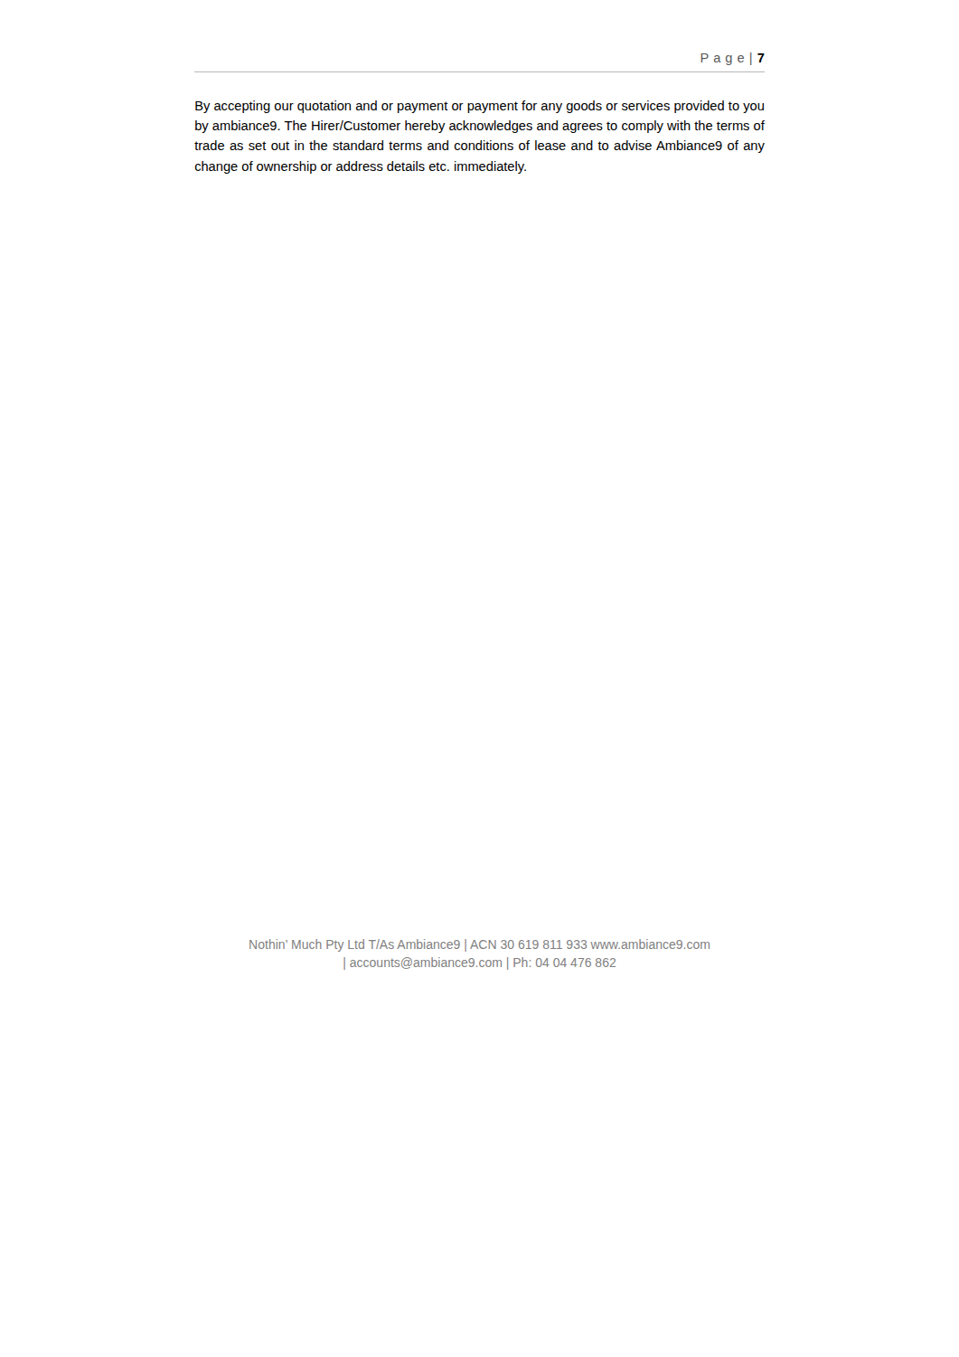P a g e | 7
By accepting our quotation and or payment or payment for any goods or services provided to you by ambiance9. The Hirer/Customer hereby acknowledges and agrees to comply with the terms of trade as set out in the standard terms and conditions of lease and to advise Ambiance9 of any change of ownership or address details etc. immediately.
Nothin’ Much Pty Ltd T/As Ambiance9 | ACN 30 619 811 933 www.ambiance9.com | accounts@ambiance9.com | Ph: 04 04 476 862